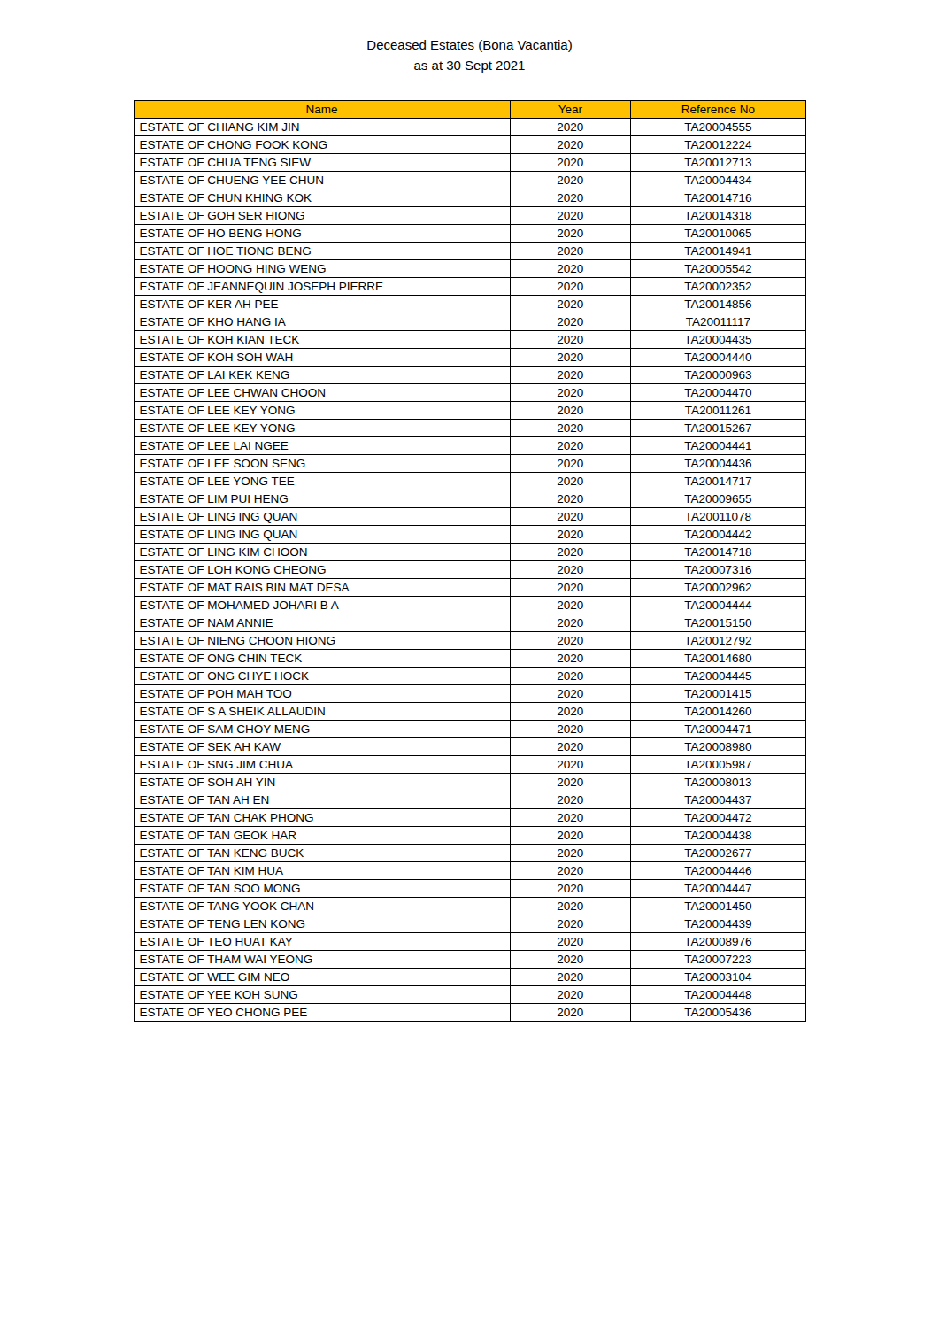Deceased Estates (Bona Vacantia) as at 30 Sept 2021
| Name | Year | Reference No |
| --- | --- | --- |
| ESTATE OF CHIANG KIM JIN | 2020 | TA20004555 |
| ESTATE OF CHONG FOOK KONG | 2020 | TA20012224 |
| ESTATE OF CHUA TENG SIEW | 2020 | TA20012713 |
| ESTATE OF CHUENG YEE CHUN | 2020 | TA20004434 |
| ESTATE OF CHUN KHING KOK | 2020 | TA20014716 |
| ESTATE OF GOH SER HIONG | 2020 | TA20014318 |
| ESTATE OF HO BENG HONG | 2020 | TA20010065 |
| ESTATE OF HOE TIONG BENG | 2020 | TA20014941 |
| ESTATE OF HOONG HING WENG | 2020 | TA20005542 |
| ESTATE OF JEANNEQUIN JOSEPH PIERRE | 2020 | TA20002352 |
| ESTATE OF KER AH PEE | 2020 | TA20014856 |
| ESTATE OF KHO HANG IA | 2020 | TA20011117 |
| ESTATE OF KOH KIAN TECK | 2020 | TA20004435 |
| ESTATE OF KOH SOH WAH | 2020 | TA20004440 |
| ESTATE OF LAI KEK KENG | 2020 | TA20000963 |
| ESTATE OF LEE CHWAN CHOON | 2020 | TA20004470 |
| ESTATE OF LEE KEY YONG | 2020 | TA20011261 |
| ESTATE OF LEE KEY YONG | 2020 | TA20015267 |
| ESTATE OF LEE LAI NGEE | 2020 | TA20004441 |
| ESTATE OF LEE SOON SENG | 2020 | TA20004436 |
| ESTATE OF LEE YONG TEE | 2020 | TA20014717 |
| ESTATE OF LIM PUI HENG | 2020 | TA20009655 |
| ESTATE OF LING ING QUAN | 2020 | TA20011078 |
| ESTATE OF LING ING QUAN | 2020 | TA20004442 |
| ESTATE OF LING KIM CHOON | 2020 | TA20014718 |
| ESTATE OF LOH KONG CHEONG | 2020 | TA20007316 |
| ESTATE OF MAT RAIS BIN MAT DESA | 2020 | TA20002962 |
| ESTATE OF MOHAMED JOHARI B A | 2020 | TA20004444 |
| ESTATE OF NAM ANNIE | 2020 | TA20015150 |
| ESTATE OF NIENG CHOON HIONG | 2020 | TA20012792 |
| ESTATE OF ONG CHIN TECK | 2020 | TA20014680 |
| ESTATE OF ONG CHYE HOCK | 2020 | TA20004445 |
| ESTATE OF POH MAH TOO | 2020 | TA20001415 |
| ESTATE OF S A SHEIK ALLAUDIN | 2020 | TA20014260 |
| ESTATE OF SAM CHOY MENG | 2020 | TA20004471 |
| ESTATE OF SEK AH KAW | 2020 | TA20008980 |
| ESTATE OF SNG JIM CHUA | 2020 | TA20005987 |
| ESTATE OF SOH AH YIN | 2020 | TA20008013 |
| ESTATE OF TAN AH EN | 2020 | TA20004437 |
| ESTATE OF TAN CHAK PHONG | 2020 | TA20004472 |
| ESTATE OF TAN GEOK HAR | 2020 | TA20004438 |
| ESTATE OF TAN KENG BUCK | 2020 | TA20002677 |
| ESTATE OF TAN KIM HUA | 2020 | TA20004446 |
| ESTATE OF TAN SOO MONG | 2020 | TA20004447 |
| ESTATE OF TANG YOOK CHAN | 2020 | TA20001450 |
| ESTATE OF TENG LEN KONG | 2020 | TA20004439 |
| ESTATE OF TEO HUAT KAY | 2020 | TA20008976 |
| ESTATE OF THAM WAI YEONG | 2020 | TA20007223 |
| ESTATE OF WEE GIM NEO | 2020 | TA20003104 |
| ESTATE OF YEE KOH SUNG | 2020 | TA20004448 |
| ESTATE OF YEO CHONG PEE | 2020 | TA20005436 |